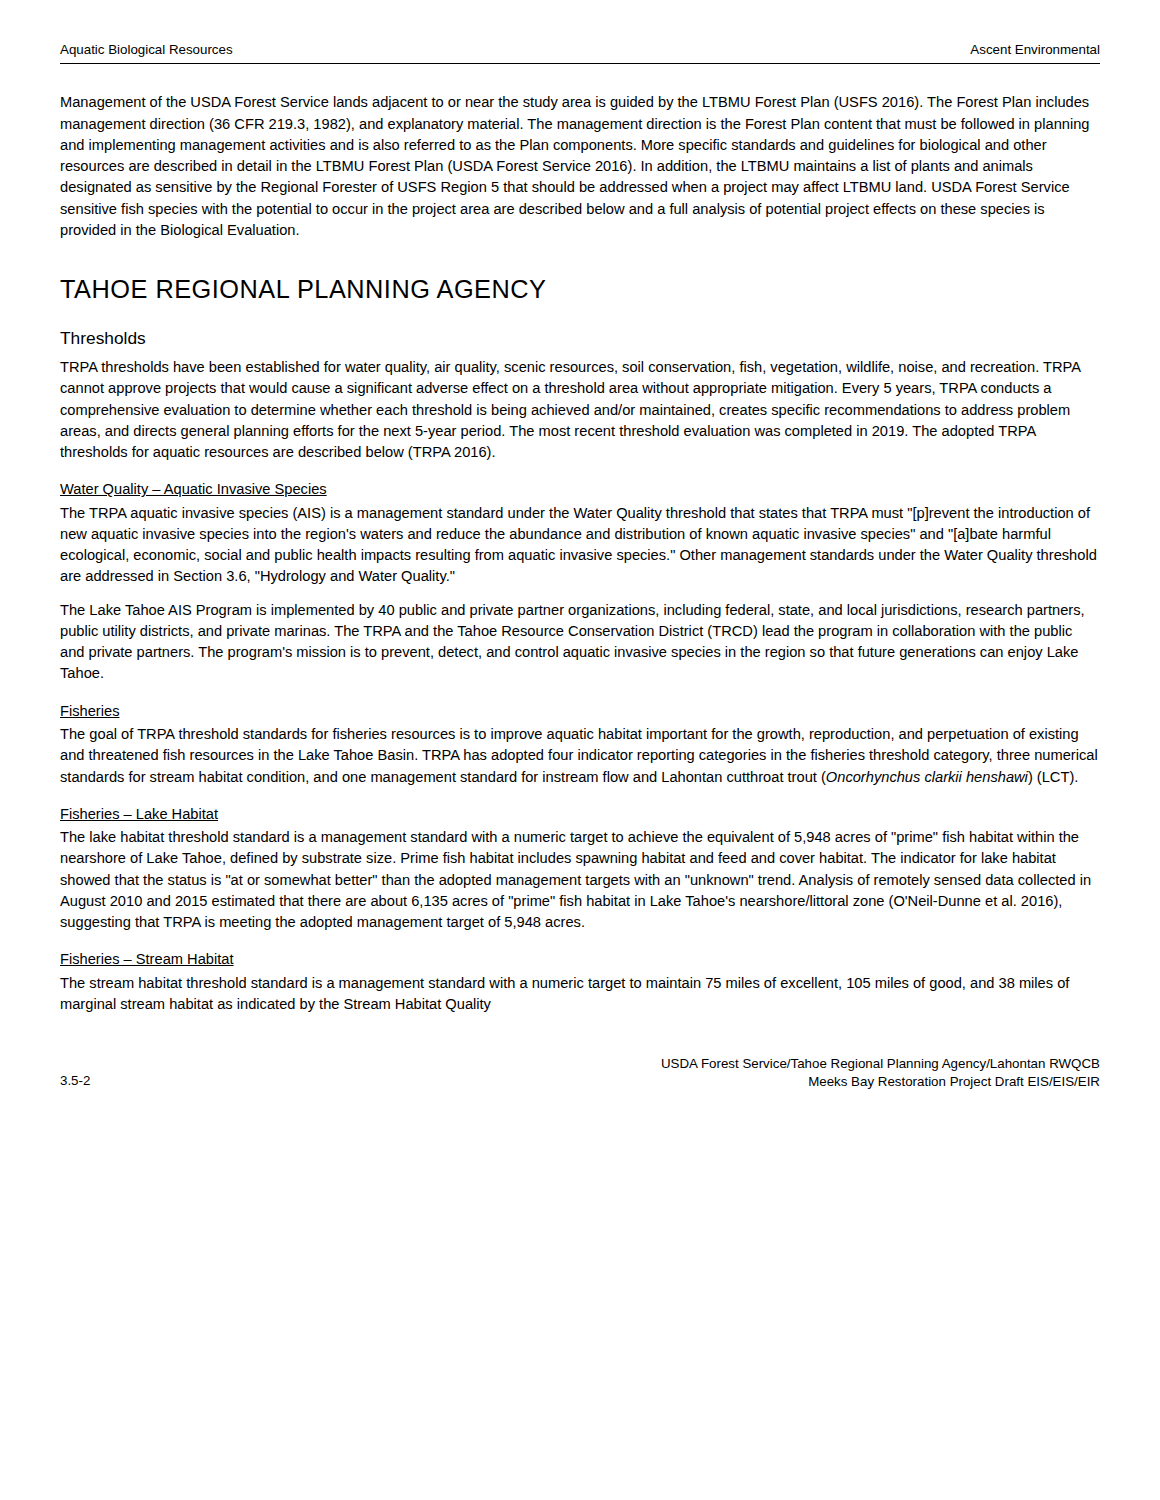Aquatic Biological Resources
Ascent Environmental
Management of the USDA Forest Service lands adjacent to or near the study area is guided by the LTBMU Forest Plan (USFS 2016). The Forest Plan includes management direction (36 CFR 219.3, 1982), and explanatory material. The management direction is the Forest Plan content that must be followed in planning and implementing management activities and is also referred to as the Plan components. More specific standards and guidelines for biological and other resources are described in detail in the LTBMU Forest Plan (USDA Forest Service 2016). In addition, the LTBMU maintains a list of plants and animals designated as sensitive by the Regional Forester of USFS Region 5 that should be addressed when a project may affect LTBMU land. USDA Forest Service sensitive fish species with the potential to occur in the project area are described below and a full analysis of potential project effects on these species is provided in the Biological Evaluation.
TAHOE REGIONAL PLANNING AGENCY
Thresholds
TRPA thresholds have been established for water quality, air quality, scenic resources, soil conservation, fish, vegetation, wildlife, noise, and recreation. TRPA cannot approve projects that would cause a significant adverse effect on a threshold area without appropriate mitigation. Every 5 years, TRPA conducts a comprehensive evaluation to determine whether each threshold is being achieved and/or maintained, creates specific recommendations to address problem areas, and directs general planning efforts for the next 5-year period. The most recent threshold evaluation was completed in 2019. The adopted TRPA thresholds for aquatic resources are described below (TRPA 2016).
Water Quality – Aquatic Invasive Species
The TRPA aquatic invasive species (AIS) is a management standard under the Water Quality threshold that states that TRPA must "[p]revent the introduction of new aquatic invasive species into the region's waters and reduce the abundance and distribution of known aquatic invasive species" and "[a]bate harmful ecological, economic, social and public health impacts resulting from aquatic invasive species." Other management standards under the Water Quality threshold are addressed in Section 3.6, "Hydrology and Water Quality."
The Lake Tahoe AIS Program is implemented by 40 public and private partner organizations, including federal, state, and local jurisdictions, research partners, public utility districts, and private marinas. The TRPA and the Tahoe Resource Conservation District (TRCD) lead the program in collaboration with the public and private partners. The program's mission is to prevent, detect, and control aquatic invasive species in the region so that future generations can enjoy Lake Tahoe.
Fisheries
The goal of TRPA threshold standards for fisheries resources is to improve aquatic habitat important for the growth, reproduction, and perpetuation of existing and threatened fish resources in the Lake Tahoe Basin. TRPA has adopted four indicator reporting categories in the fisheries threshold category, three numerical standards for stream habitat condition, and one management standard for instream flow and Lahontan cutthroat trout (Oncorhynchus clarkii henshawi) (LCT).
Fisheries – Lake Habitat
The lake habitat threshold standard is a management standard with a numeric target to achieve the equivalent of 5,948 acres of "prime" fish habitat within the nearshore of Lake Tahoe, defined by substrate size. Prime fish habitat includes spawning habitat and feed and cover habitat. The indicator for lake habitat showed that the status is "at or somewhat better" than the adopted management targets with an "unknown" trend. Analysis of remotely sensed data collected in August 2010 and 2015 estimated that there are about 6,135 acres of "prime" fish habitat in Lake Tahoe's nearshore/littoral zone (O'Neil-Dunne et al. 2016), suggesting that TRPA is meeting the adopted management target of 5,948 acres.
Fisheries – Stream Habitat
The stream habitat threshold standard is a management standard with a numeric target to maintain 75 miles of excellent, 105 miles of good, and 38 miles of marginal stream habitat as indicated by the Stream Habitat Quality
3.5-2
USDA Forest Service/Tahoe Regional Planning Agency/Lahontan RWQCB
Meeks Bay Restoration Project Draft EIS/EIS/EIR